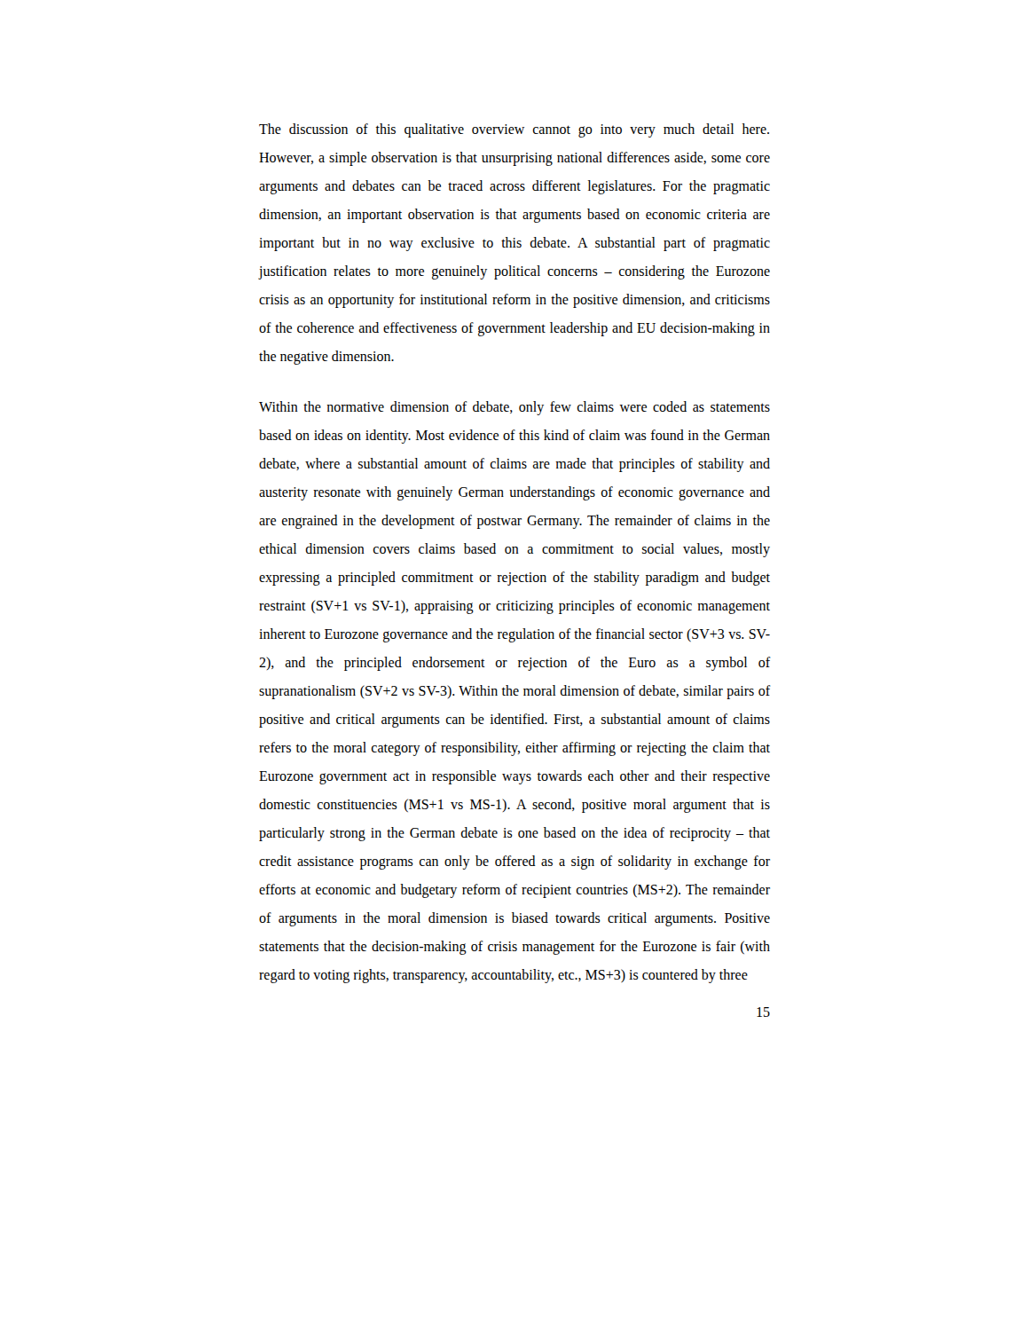The discussion of this qualitative overview cannot go into very much detail here. However, a simple observation is that unsurprising national differences aside, some core arguments and debates can be traced across different legislatures. For the pragmatic dimension, an important observation is that arguments based on economic criteria are important but in no way exclusive to this debate. A substantial part of pragmatic justification relates to more genuinely political concerns – considering the Eurozone crisis as an opportunity for institutional reform in the positive dimension, and criticisms of the coherence and effectiveness of government leadership and EU decision-making in the negative dimension.
Within the normative dimension of debate, only few claims were coded as statements based on ideas on identity. Most evidence of this kind of claim was found in the German debate, where a substantial amount of claims are made that principles of stability and austerity resonate with genuinely German understandings of economic governance and are engrained in the development of postwar Germany. The remainder of claims in the ethical dimension covers claims based on a commitment to social values, mostly expressing a principled commitment or rejection of the stability paradigm and budget restraint (SV+1 vs SV-1), appraising or criticizing principles of economic management inherent to Eurozone governance and the regulation of the financial sector (SV+3 vs. SV-2), and the principled endorsement or rejection of the Euro as a symbol of supranationalism (SV+2 vs SV-3). Within the moral dimension of debate, similar pairs of positive and critical arguments can be identified. First, a substantial amount of claims refers to the moral category of responsibility, either affirming or rejecting the claim that Eurozone government act in responsible ways towards each other and their respective domestic constituencies (MS+1 vs MS-1). A second, positive moral argument that is particularly strong in the German debate is one based on the idea of reciprocity – that credit assistance programs can only be offered as a sign of solidarity in exchange for efforts at economic and budgetary reform of recipient countries (MS+2). The remainder of arguments in the moral dimension is biased towards critical arguments. Positive statements that the decision-making of crisis management for the Eurozone is fair (with regard to voting rights, transparency, accountability, etc., MS+3) is countered by three
15